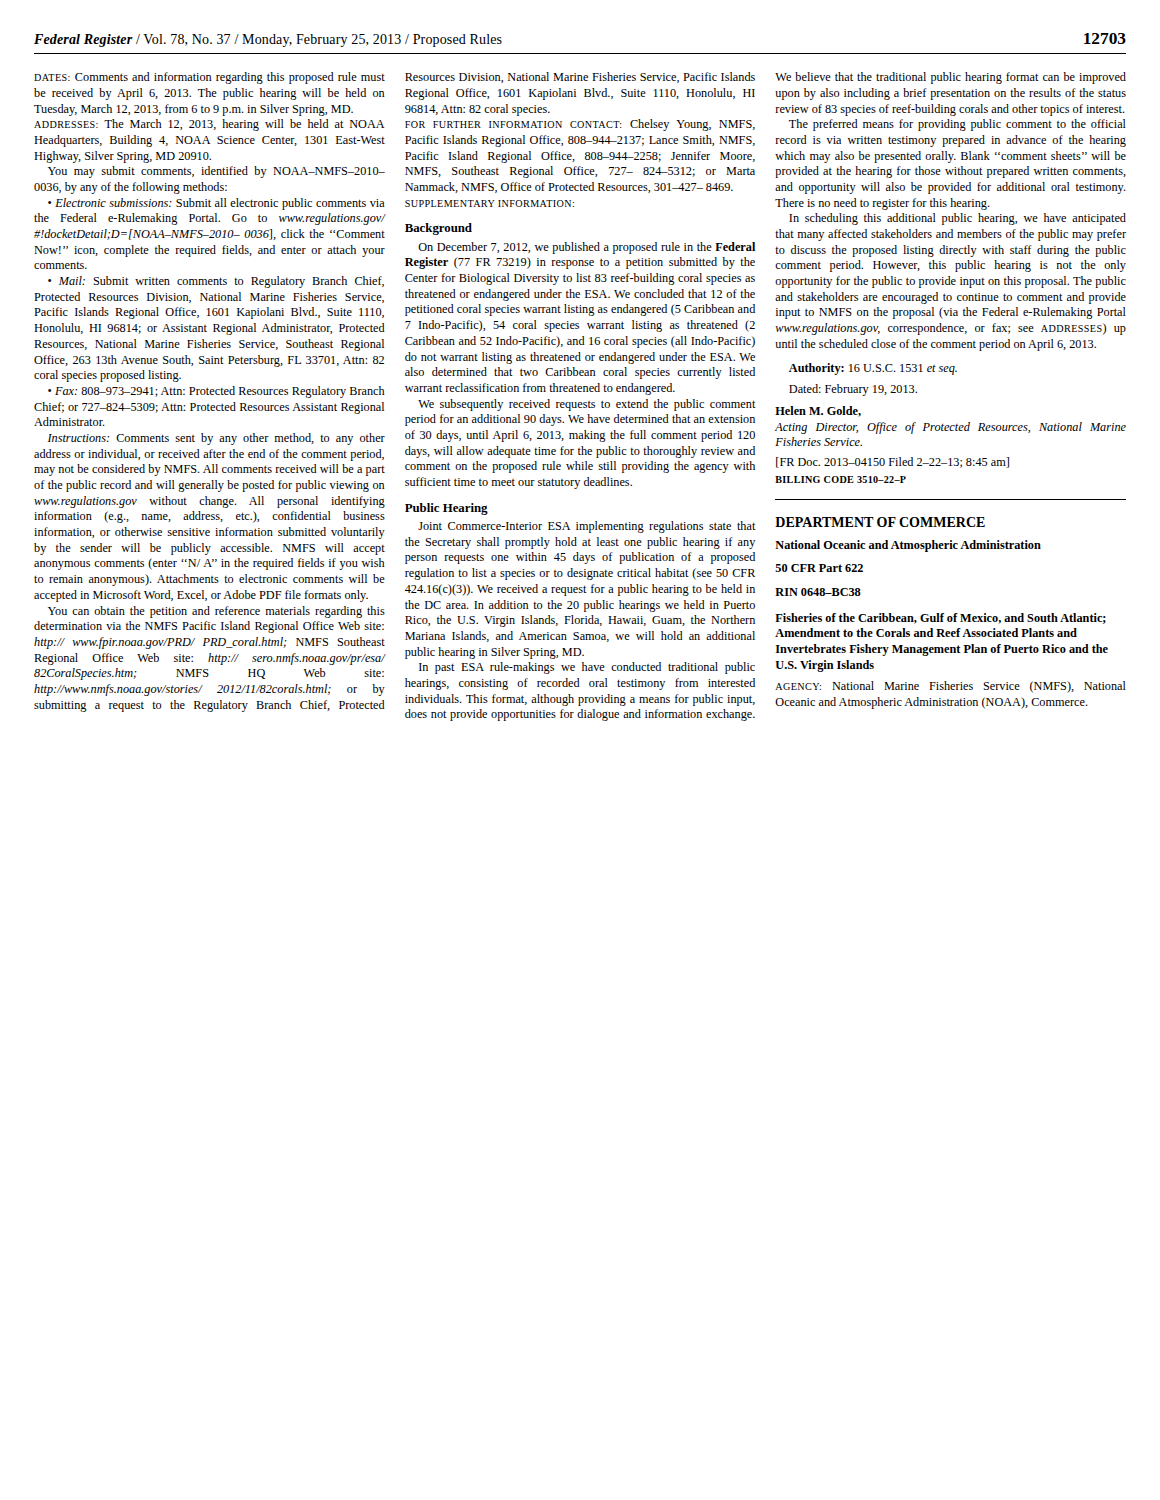Federal Register / Vol. 78, No. 37 / Monday, February 25, 2013 / Proposed Rules
12703
Dates: Comments and information regarding this proposed rule must be received by April 6, 2013. The public hearing will be held on Tuesday, March 12, 2013, from 6 to 9 p.m. in Silver Spring, MD.
Addresses: The March 12, 2013, hearing will be held at NOAA Headquarters, Building 4, NOAA Science Center, 1301 East-West Highway, Silver Spring, MD 20910.
You may submit comments, identified by NOAA–NMFS–2010–0036, by any of the following methods:
Electronic submissions: Submit all electronic public comments via the Federal e-Rulemaking Portal. Go to www.regulations.gov/ #!docketDetail;D=[NOAA–NMFS–2010– 0036], click the ‘‘Comment Now!’’ icon, complete the required fields, and enter or attach your comments.
Mail: Submit written comments to Regulatory Branch Chief, Protected Resources Division, National Marine Fisheries Service, Pacific Islands Regional Office, 1601 Kapiolani Blvd., Suite 1110, Honolulu, HI 96814; or Assistant Regional Administrator, Protected Resources, National Marine Fisheries Service, Southeast Regional Office, 263 13th Avenue South, Saint Petersburg, FL 33701, Attn: 82 coral species proposed listing.
Fax: 808–973–2941; Attn: Protected Resources Regulatory Branch Chief; or 727–824–5309; Attn: Protected Resources Assistant Regional Administrator.
Instructions: Comments sent by any other method, to any other address or individual, or received after the end of the comment period, may not be considered by NMFS. All comments received will be a part of the public record and will generally be posted for public viewing on www.regulations.gov without change. All personal identifying information (e.g., name, address, etc.), confidential business information, or otherwise sensitive information submitted voluntarily by the sender will be publicly accessible. NMFS will accept anonymous comments (enter ‘‘N/ A’’ in the required fields if you wish to remain anonymous). Attachments to electronic comments will be accepted in Microsoft Word, Excel, or Adobe PDF file formats only.
You can obtain the petition and reference materials regarding this determination via the NMFS Pacific Island Regional Office Web site: http:// www.fpir.noaa.gov/PRD/ PRD_coral.html; NMFS Southeast Regional Office Web site: http:// sero.nmfs.noaa.gov/pr/esa/ 82CoralSpecies.htm; NMFS HQ Web site: http://www.nmfs.noaa.gov/stories/ 2012/11/82corals.html; or by submitting a request to the Regulatory Branch Chief, Protected Resources Division, National Marine Fisheries Service, Pacific Islands Regional Office, 1601 Kapiolani Blvd., Suite 1110, Honolulu, HI 96814, Attn: 82 coral species.
For Further Information Contact: Chelsey Young, NMFS, Pacific Islands Regional Office, 808–944–2137; Lance Smith, NMFS, Pacific Island Regional Office, 808–944–2258; Jennifer Moore, NMFS, Southeast Regional Office, 727– 824–5312; or Marta Nammack, NMFS, Office of Protected Resources, 301–427– 8469.
Supplementary Information:
Background
On December 7, 2012, we published a proposed rule in the Federal Register (77 FR 73219) in response to a petition submitted by the Center for Biological Diversity to list 83 reef-building coral species as threatened or endangered under the ESA. We concluded that 12 of the petitioned coral species warrant listing as endangered (5 Caribbean and 7 Indo-Pacific), 54 coral species warrant listing as threatened (2 Caribbean and 52 Indo-Pacific), and 16 coral species (all Indo-Pacific) do not warrant listing as threatened or endangered under the ESA. We also determined that two Caribbean coral species currently listed warrant reclassification from threatened to endangered.
We subsequently received requests to extend the public comment period for an additional 90 days. We have determined that an extension of 30 days, until April 6, 2013, making the full comment period 120 days, will allow adequate time for the public to thoroughly review and comment on the proposed rule while still providing the agency with sufficient time to meet our statutory deadlines.
Public Hearing
Joint Commerce-Interior ESA implementing regulations state that the Secretary shall promptly hold at least one public hearing if any person requests one within 45 days of publication of a proposed regulation to list a species or to designate critical habitat (see 50 CFR 424.16(c)(3)). We received a request for a public hearing to be held in the DC area. In addition to the 20 public hearings we held in Puerto Rico, the U.S. Virgin Islands, Florida, Hawaii, Guam, the Northern Mariana Islands, and American Samoa, we will hold an additional public hearing in Silver Spring, MD.
In past ESA rule-makings we have conducted traditional public hearings, consisting of recorded oral testimony from interested individuals. This format, although providing a means for public input, does not provide opportunities for dialogue and information exchange. We believe that the traditional public hearing format can be improved upon by also including a brief presentation on the results of the status review of 83 species of reef-building corals and other topics of interest.
The preferred means for providing public comment to the official record is via written testimony prepared in advance of the hearing which may also be presented orally. Blank ‘‘comment sheets’’ will be provided at the hearing for those without prepared written comments, and opportunity will also be provided for additional oral testimony. There is no need to register for this hearing.
In scheduling this additional public hearing, we have anticipated that many affected stakeholders and members of the public may prefer to discuss the proposed listing directly with staff during the public comment period. However, this public hearing is not the only opportunity for the public to provide input on this proposal. The public and stakeholders are encouraged to continue to comment and provide input to NMFS on the proposal (via the Federal e-Rulemaking Portal www.regulations.gov, correspondence, or fax; see Addresses) up until the scheduled close of the comment period on April 6, 2013.
Authority: 16 U.S.C. 1531 et seq.
Dated: February 19, 2013.
Helen M. Golde,
Acting Director, Office of Protected Resources, National Marine Fisheries Service.
[FR Doc. 2013–04150 Filed 2–22–13; 8:45 am]
BILLING CODE 3510–22–P
DEPARTMENT OF COMMERCE
National Oceanic and Atmospheric Administration
50 CFR Part 622
RIN 0648–BC38
Fisheries of the Caribbean, Gulf of Mexico, and South Atlantic; Amendment to the Corals and Reef Associated Plants and Invertebrates Fishery Management Plan of Puerto Rico and the U.S. Virgin Islands
Agency: National Marine Fisheries Service (NMFS), National Oceanic and Atmospheric Administration (NOAA), Commerce.